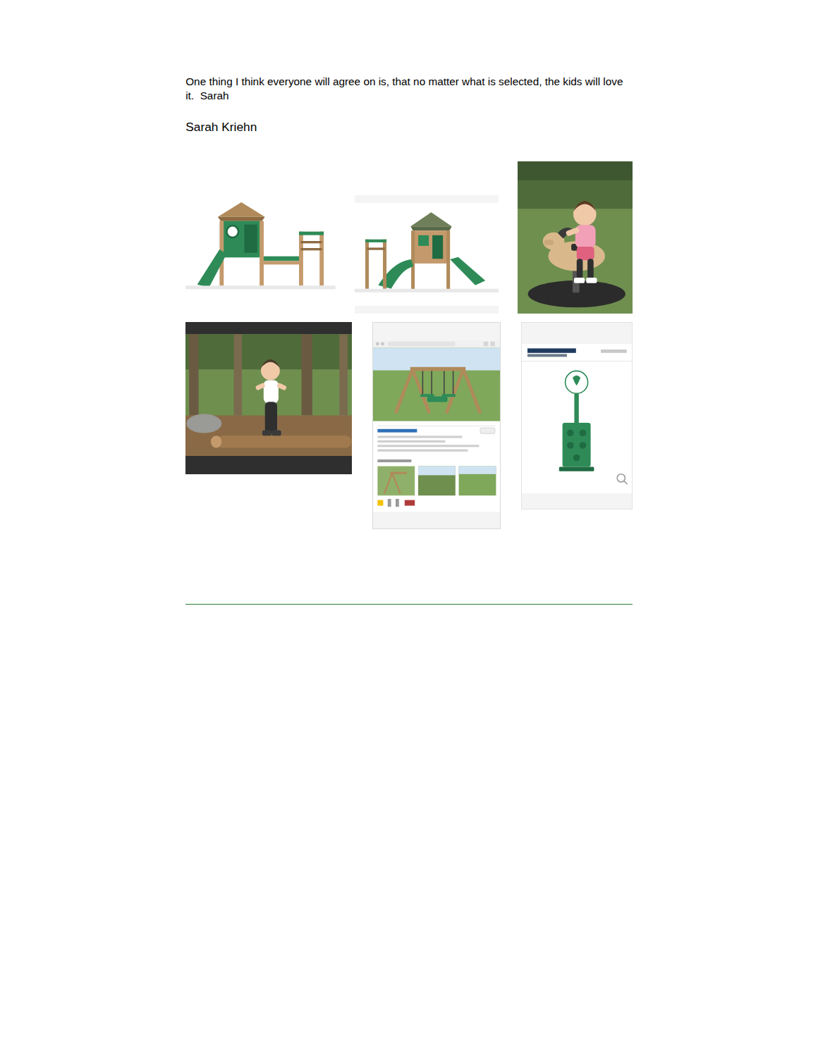One thing I think everyone will agree on is, that no matter what is selected, the kids will love it. Sarah
Sarah Kriehn